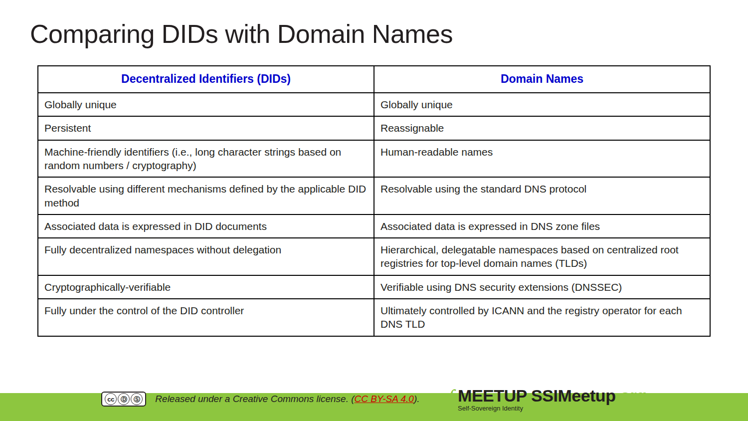Comparing DIDs with Domain Names
| Decentralized Identifiers (DIDs) | Domain Names |
| --- | --- |
| Globally unique | Globally unique |
| Persistent | Reassignable |
| Machine-friendly identifiers (i.e., long character strings based on random numbers / cryptography) | Human-readable names |
| Resolvable using different mechanisms defined by the applicable DID method | Resolvable using the standard DNS protocol |
| Associated data is expressed in DID documents | Associated data is expressed in DNS zone files |
| Fully decentralized namespaces without delegation | Hierarchical, delegatable namespaces based on centralized root registries for top-level domain names (TLDs) |
| Cryptographically-verifiable | Verifiable using DNS security extensions (DNSSEC) |
| Fully under the control of the DID controller | Ultimately controlled by ICANN and the registry operator for each DNS TLD |
ccⒹⓈ Released under a Creative Commons license. (CC BY-SA 4.0). ∫ MEETUP SSIMeetup.org
Self-Sovereign Identity